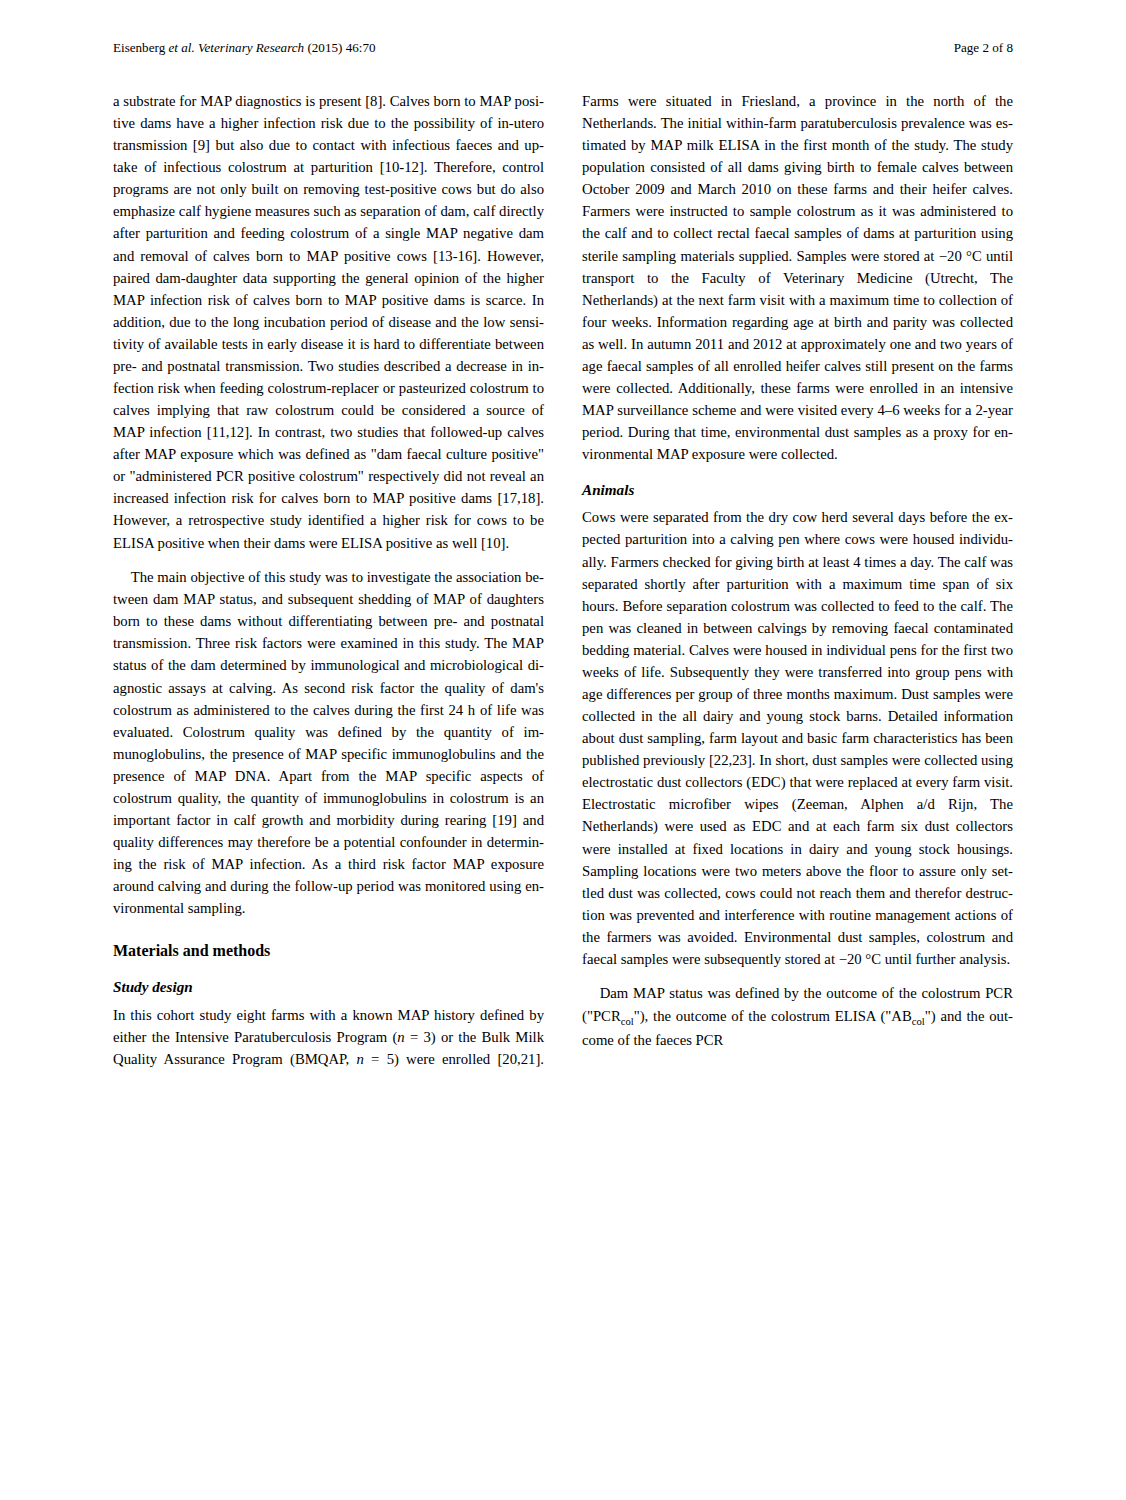Eisenberg et al. Veterinary Research (2015) 46:70
Page 2 of 8
a substrate for MAP diagnostics is present [8]. Calves born to MAP positive dams have a higher infection risk due to the possibility of in-utero transmission [9] but also due to contact with infectious faeces and uptake of infectious colostrum at parturition [10-12]. Therefore, control programs are not only built on removing test-positive cows but do also emphasize calf hygiene measures such as separation of dam, calf directly after parturition and feeding colostrum of a single MAP negative dam and removal of calves born to MAP positive cows [13-16]. However, paired dam-daughter data supporting the general opinion of the higher MAP infection risk of calves born to MAP positive dams is scarce. In addition, due to the long incubation period of disease and the low sensitivity of available tests in early disease it is hard to differentiate between pre- and postnatal transmission. Two studies described a decrease in infection risk when feeding colostrum-replacer or pasteurized colostrum to calves implying that raw colostrum could be considered a source of MAP infection [11,12]. In contrast, two studies that followed-up calves after MAP exposure which was defined as "dam faecal culture positive" or "administered PCR positive colostrum" respectively did not reveal an increased infection risk for calves born to MAP positive dams [17,18]. However, a retrospective study identified a higher risk for cows to be ELISA positive when their dams were ELISA positive as well [10].
The main objective of this study was to investigate the association between dam MAP status, and subsequent shedding of MAP of daughters born to these dams without differentiating between pre- and postnatal transmission. Three risk factors were examined in this study. The MAP status of the dam determined by immunological and microbiological diagnostic assays at calving. As second risk factor the quality of dam's colostrum as administered to the calves during the first 24 h of life was evaluated. Colostrum quality was defined by the quantity of immunoglobulins, the presence of MAP specific immunoglobulins and the presence of MAP DNA. Apart from the MAP specific aspects of colostrum quality, the quantity of immunoglobulins in colostrum is an important factor in calf growth and morbidity during rearing [19] and quality differences may therefore be a potential confounder in determining the risk of MAP infection. As a third risk factor MAP exposure around calving and during the follow-up period was monitored using environmental sampling.
Materials and methods
Study design
In this cohort study eight farms with a known MAP history defined by either the Intensive Paratuberculosis Program (n = 3) or the Bulk Milk Quality Assurance Program (BMQAP, n = 5) were enrolled [20,21]. Farms were situated in Friesland, a province in the north of the Netherlands. The initial within-farm paratuberculosis prevalence was estimated by MAP milk ELISA in the first month of the study. The study population consisted of all dams giving birth to female calves between October 2009 and March 2010 on these farms and their heifer calves. Farmers were instructed to sample colostrum as it was administered to the calf and to collect rectal faecal samples of dams at parturition using sterile sampling materials supplied. Samples were stored at −20 °C until transport to the Faculty of Veterinary Medicine (Utrecht, The Netherlands) at the next farm visit with a maximum time to collection of four weeks. Information regarding age at birth and parity was collected as well. In autumn 2011 and 2012 at approximately one and two years of age faecal samples of all enrolled heifer calves still present on the farms were collected. Additionally, these farms were enrolled in an intensive MAP surveillance scheme and were visited every 4–6 weeks for a 2-year period. During that time, environmental dust samples as a proxy for environmental MAP exposure were collected.
Animals
Cows were separated from the dry cow herd several days before the expected parturition into a calving pen where cows were housed individually. Farmers checked for giving birth at least 4 times a day. The calf was separated shortly after parturition with a maximum time span of six hours. Before separation colostrum was collected to feed to the calf. The pen was cleaned in between calvings by removing faecal contaminated bedding material. Calves were housed in individual pens for the first two weeks of life. Subsequently they were transferred into group pens with age differences per group of three months maximum. Dust samples were collected in the all dairy and young stock barns. Detailed information about dust sampling, farm layout and basic farm characteristics has been published previously [22,23]. In short, dust samples were collected using electrostatic dust collectors (EDC) that were replaced at every farm visit. Electrostatic microfiber wipes (Zeeman, Alphen a/d Rijn, The Netherlands) were used as EDC and at each farm six dust collectors were installed at fixed locations in dairy and young stock housings. Sampling locations were two meters above the floor to assure only settled dust was collected, cows could not reach them and therefor destruction was prevented and interference with routine management actions of the farmers was avoided. Environmental dust samples, colostrum and faecal samples were subsequently stored at −20 °C until further analysis.
Dam MAP status was defined by the outcome of the colostrum PCR ("PCRcol"), the outcome of the colostrum ELISA ("ABcol") and the outcome of the faeces PCR